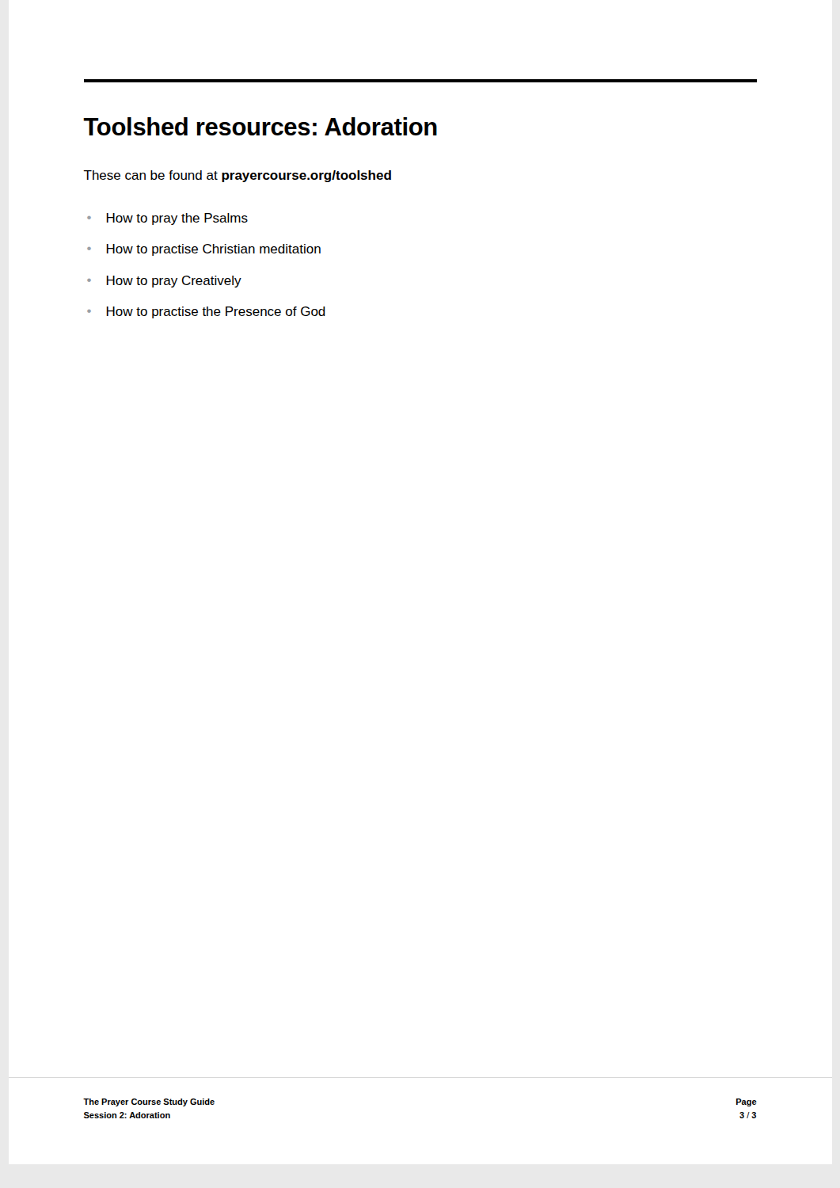Toolshed resources: Adoration
These can be found at prayercourse.org/toolshed
How to pray the Psalms
How to practise Christian meditation
How to pray Creatively
How to practise the Presence of God
The Prayer Course Study Guide
Session 2: Adoration
Page
3 / 3